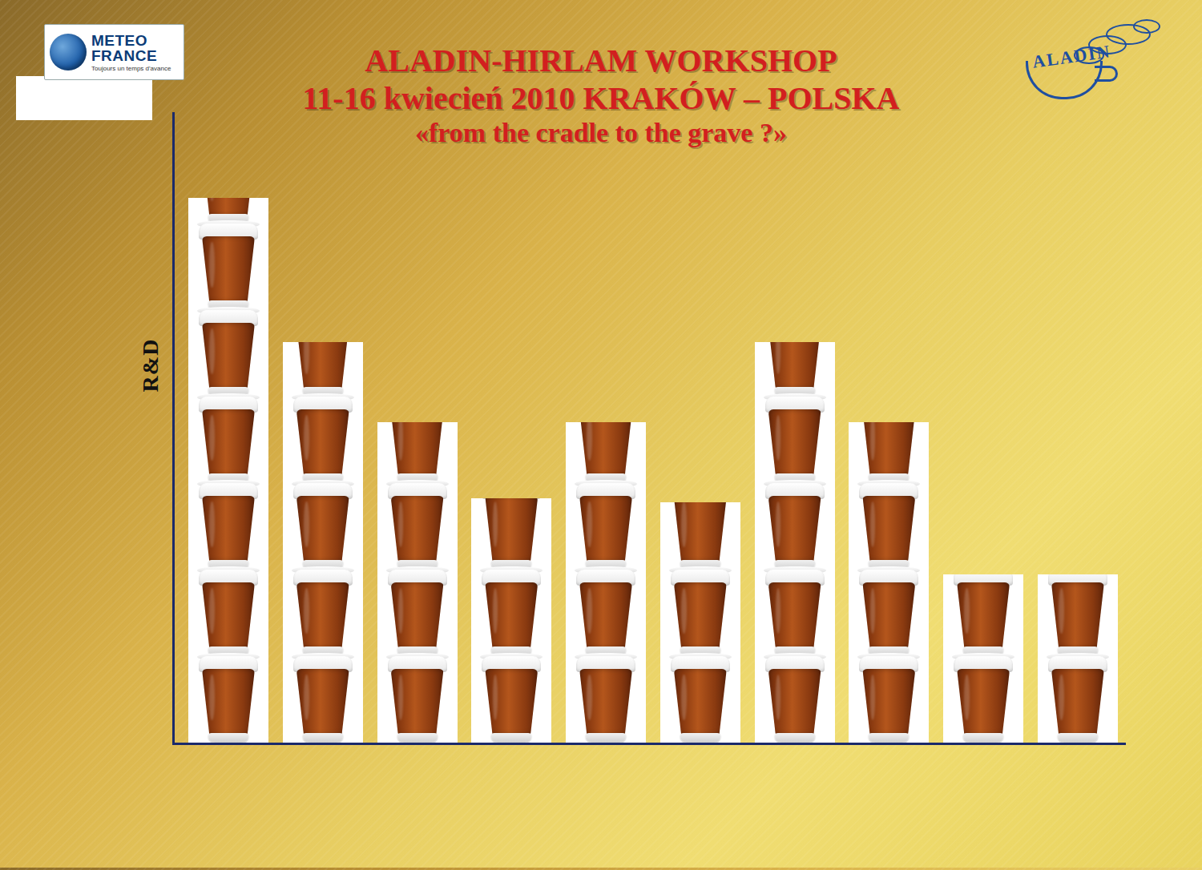METEO
FRANCE
Toujours un temps d'avance
ALADIN
ALADIN-HIRLAM WORKSHOP 11-16 kwiecień 2010 KRAKÓW – POLSKA «from the cradle to the grave ?»
R&D
N28
N29
N30
N31
N32
N33
N34
N35
N36
N37